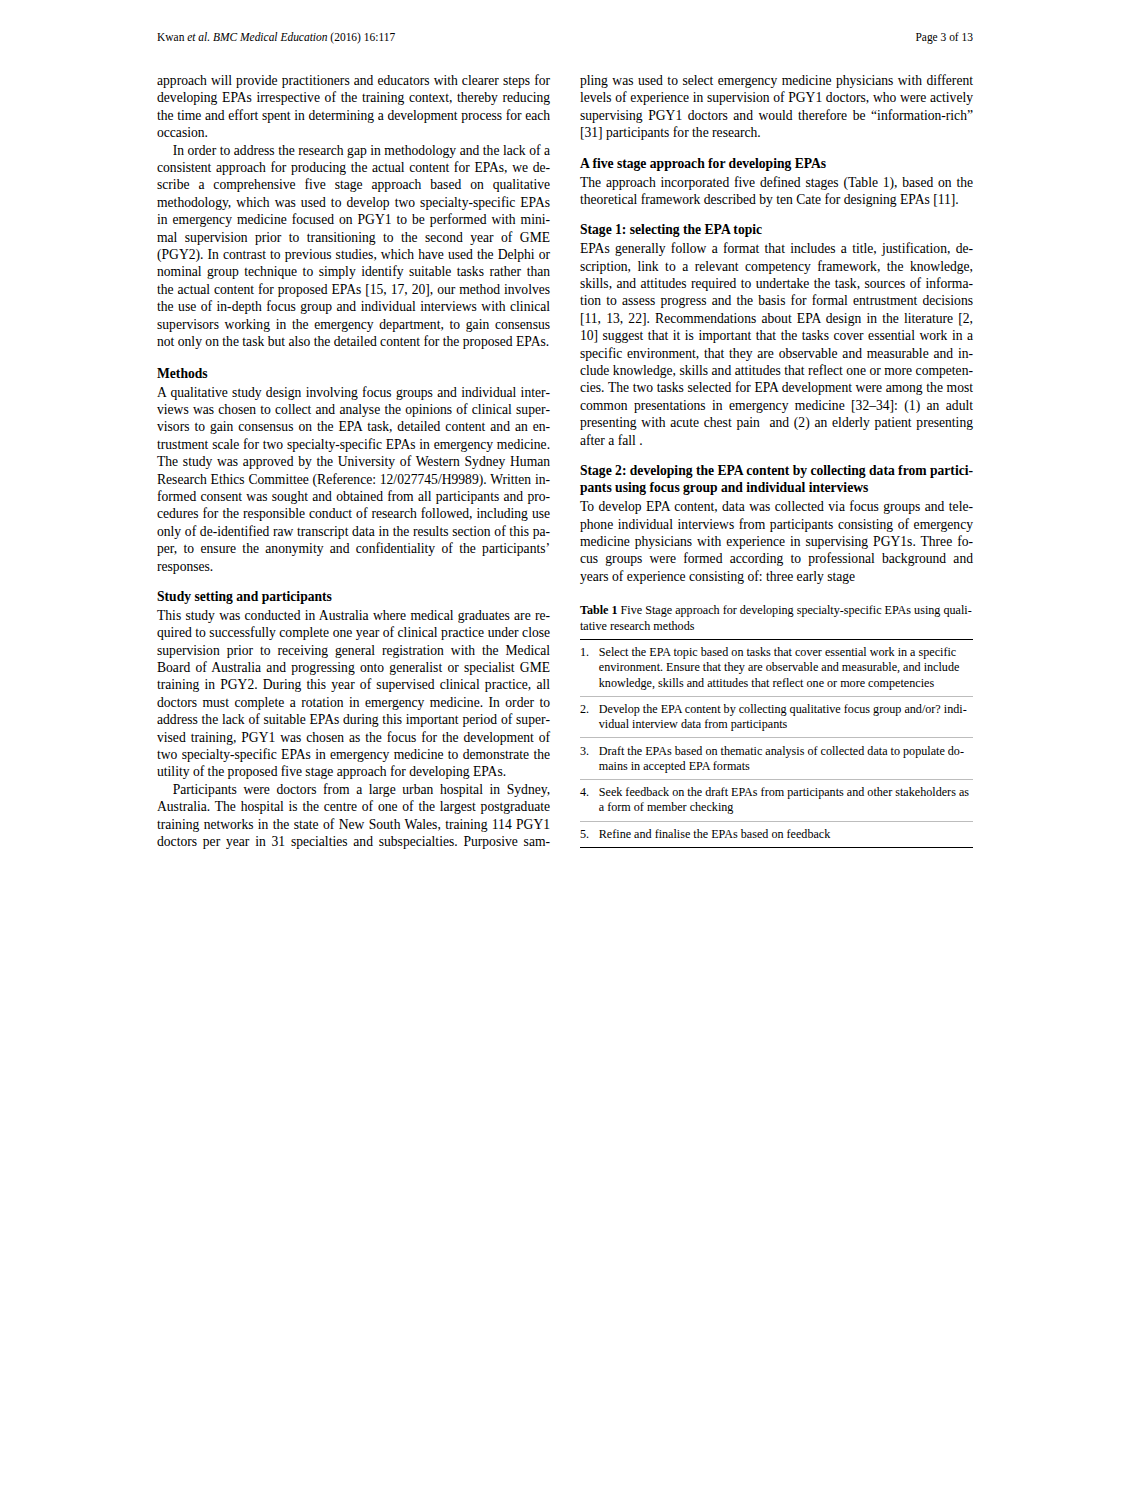Kwan et al. BMC Medical Education (2016) 16:117
Page 3 of 13
approach will provide practitioners and educators with clearer steps for developing EPAs irrespective of the training context, thereby reducing the time and effort spent in determining a development process for each occasion.
In order to address the research gap in methodology and the lack of a consistent approach for producing the actual content for EPAs, we describe a comprehensive five stage approach based on qualitative methodology, which was used to develop two specialty-specific EPAs in emergency medicine focused on PGY1 to be performed with minimal supervision prior to transitioning to the second year of GME (PGY2). In contrast to previous studies, which have used the Delphi or nominal group technique to simply identify suitable tasks rather than the actual content for proposed EPAs [15, 17, 20], our method involves the use of in-depth focus group and individual interviews with clinical supervisors working in the emergency department, to gain consensus not only on the task but also the detailed content for the proposed EPAs.
Methods
A qualitative study design involving focus groups and individual interviews was chosen to collect and analyse the opinions of clinical supervisors to gain consensus on the EPA task, detailed content and an entrustment scale for two specialty-specific EPAs in emergency medicine. The study was approved by the University of Western Sydney Human Research Ethics Committee (Reference: 12/027745/H9989). Written informed consent was sought and obtained from all participants and procedures for the responsible conduct of research followed, including use only of de-identified raw transcript data in the results section of this paper, to ensure the anonymity and confidentiality of the participants’ responses.
Study setting and participants
This study was conducted in Australia where medical graduates are required to successfully complete one year of clinical practice under close supervision prior to receiving general registration with the Medical Board of Australia and progressing onto generalist or specialist GME training in PGY2. During this year of supervised clinical practice, all doctors must complete a rotation in emergency medicine. In order to address the lack of suitable EPAs during this important period of supervised training, PGY1 was chosen as the focus for the development of two specialty-specific EPAs in emergency medicine to demonstrate the utility of the proposed five stage approach for developing EPAs.
Participants were doctors from a large urban hospital in Sydney, Australia. The hospital is the centre of one of the largest postgraduate training networks in the state of New South Wales, training 114 PGY1 doctors per year in 31 specialties and subspecialties. Purposive sampling was used to select emergency medicine physicians with different levels of experience in supervision of PGY1 doctors, who were actively supervising PGY1 doctors and would therefore be “information-rich” [31] participants for the research.
A five stage approach for developing EPAs
The approach incorporated five defined stages (Table 1), based on the theoretical framework described by ten Cate for designing EPAs [11].
Stage 1: selecting the EPA topic
EPAs generally follow a format that includes a title, justification, description, link to a relevant competency framework, the knowledge, skills, and attitudes required to undertake the task, sources of information to assess progress and the basis for formal entrustment decisions [11, 13, 22]. Recommendations about EPA design in the literature [2, 10] suggest that it is important that the tasks cover essential work in a specific environment, that they are observable and measurable and include knowledge, skills and attitudes that reflect one or more competencies. The two tasks selected for EPA development were among the most common presentations in emergency medicine [32–34]: (1) an adult presenting with acute chest pain and (2) an elderly patient presenting after a fall .
Stage 2: developing the EPA content by collecting data from participants using focus group and individual interviews
To develop EPA content, data was collected via focus groups and telephone individual interviews from participants consisting of emergency medicine physicians with experience in supervising PGY1s. Three focus groups were formed according to professional background and years of experience consisting of: three early stage
Table 1 Five Stage approach for developing specialty-specific EPAs using qualitative research methods
Select the EPA topic based on tasks that cover essential work in a specific environment. Ensure that they are observable and measurable, and include knowledge, skills and attitudes that reflect one or more competencies
Develop the EPA content by collecting qualitative focus group and/or? individual interview data from participants
Draft the EPAs based on thematic analysis of collected data to populate domains in accepted EPA formats
Seek feedback on the draft EPAs from participants and other stakeholders as a form of member checking
Refine and finalise the EPAs based on feedback